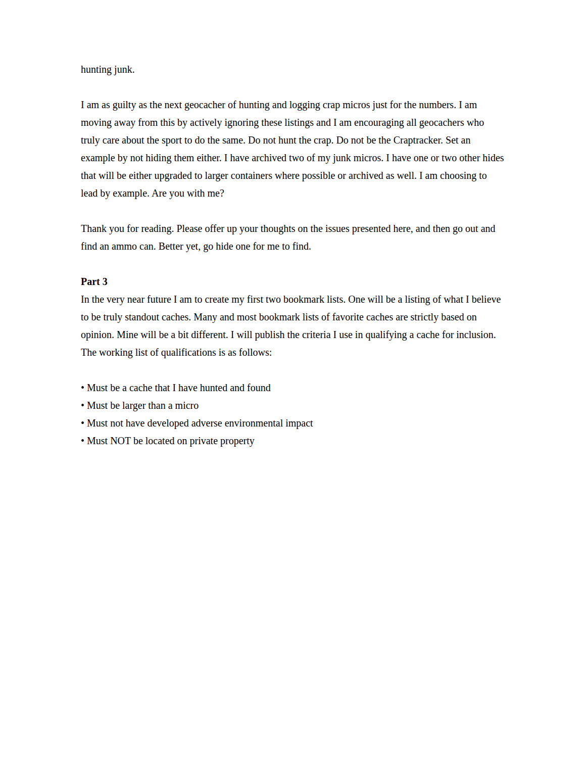hunting junk.
I am as guilty as the next geocacher of hunting and logging crap micros just for the numbers. I am moving away from this by actively ignoring these listings and I am encouraging all geocachers who truly care about the sport to do the same. Do not hunt the crap. Do not be the Craptracker. Set an example by not hiding them either. I have archived two of my junk micros. I have one or two other hides that will be either upgraded to larger containers where possible or archived as well. I am choosing to lead by example. Are you with me?
Thank you for reading. Please offer up your thoughts on the issues presented here, and then go out and find an ammo can. Better yet, go hide one for me to find.
Part 3
In the very near future I am to create my first two bookmark lists. One will be a listing of what I believe to be truly standout caches. Many and most bookmark lists of favorite caches are strictly based on opinion. Mine will be a bit different. I will publish the criteria I use in qualifying a cache for inclusion. The working list of qualifications is as follows:
Must be a cache that I have hunted and found
Must be larger than a micro
Must not have developed adverse environmental impact
Must NOT be located on private property